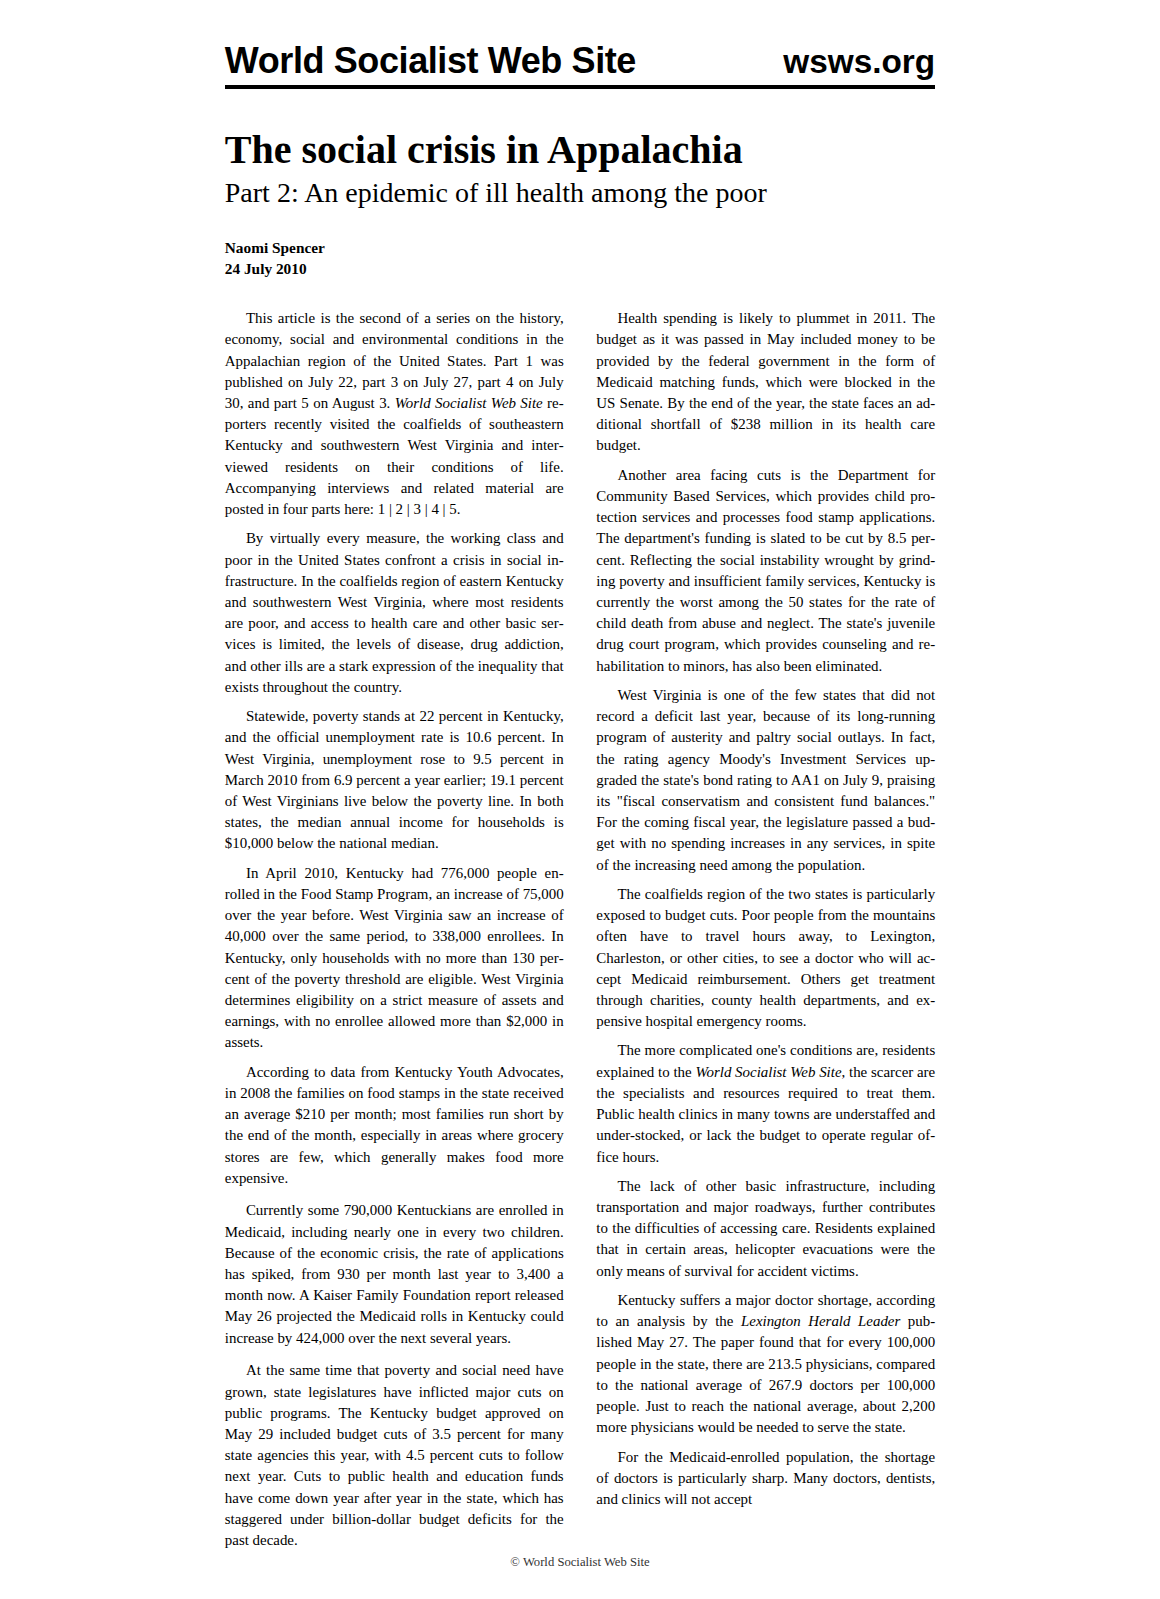World Socialist Web Site
wsws.org
The social crisis in Appalachia
Part 2: An epidemic of ill health among the poor
Naomi Spencer
24 July 2010
This article is the second of a series on the history, economy, social and environmental conditions in the Appalachian region of the United States. Part 1 was published on July 22, part 3 on July 27, part 4 on July 30, and part 5 on August 3. World Socialist Web Site reporters recently visited the coalfields of southeastern Kentucky and southwestern West Virginia and interviewed residents on their conditions of life. Accompanying interviews and related material are posted in four parts here: 1 | 2 | 3 | 4 | 5.
By virtually every measure, the working class and poor in the United States confront a crisis in social infrastructure. In the coalfields region of eastern Kentucky and southwestern West Virginia, where most residents are poor, and access to health care and other basic services is limited, the levels of disease, drug addiction, and other ills are a stark expression of the inequality that exists throughout the country.
Statewide, poverty stands at 22 percent in Kentucky, and the official unemployment rate is 10.6 percent. In West Virginia, unemployment rose to 9.5 percent in March 2010 from 6.9 percent a year earlier; 19.1 percent of West Virginians live below the poverty line. In both states, the median annual income for households is $10,000 below the national median.
In April 2010, Kentucky had 776,000 people enrolled in the Food Stamp Program, an increase of 75,000 over the year before. West Virginia saw an increase of 40,000 over the same period, to 338,000 enrollees. In Kentucky, only households with no more than 130 percent of the poverty threshold are eligible. West Virginia determines eligibility on a strict measure of assets and earnings, with no enrollee allowed more than $2,000 in assets.
According to data from Kentucky Youth Advocates, in 2008 the families on food stamps in the state received an average $210 per month; most families run short by the end of the month, especially in areas where grocery stores are few, which generally makes food more expensive.
Currently some 790,000 Kentuckians are enrolled in Medicaid, including nearly one in every two children. Because of the economic crisis, the rate of applications has spiked, from 930 per month last year to 3,400 a month now. A Kaiser Family Foundation report released May 26 projected the Medicaid rolls in Kentucky could increase by 424,000 over the next several years.
At the same time that poverty and social need have grown, state legislatures have inflicted major cuts on public programs. The Kentucky budget approved on May 29 included budget cuts of 3.5 percent for many state agencies this year, with 4.5 percent cuts to follow next year. Cuts to public health and education funds have come down year after year in the state, which has staggered under billion-dollar budget deficits for the past decade.
Health spending is likely to plummet in 2011. The budget as it was passed in May included money to be provided by the federal government in the form of Medicaid matching funds, which were blocked in the US Senate. By the end of the year, the state faces an additional shortfall of $238 million in its health care budget.
Another area facing cuts is the Department for Community Based Services, which provides child protection services and processes food stamp applications. The department's funding is slated to be cut by 8.5 percent. Reflecting the social instability wrought by grinding poverty and insufficient family services, Kentucky is currently the worst among the 50 states for the rate of child death from abuse and neglect. The state's juvenile drug court program, which provides counseling and rehabilitation to minors, has also been eliminated.
West Virginia is one of the few states that did not record a deficit last year, because of its long-running program of austerity and paltry social outlays. In fact, the rating agency Moody's Investment Services upgraded the state's bond rating to AA1 on July 9, praising its "fiscal conservatism and consistent fund balances." For the coming fiscal year, the legislature passed a budget with no spending increases in any services, in spite of the increasing need among the population.
The coalfields region of the two states is particularly exposed to budget cuts. Poor people from the mountains often have to travel hours away, to Lexington, Charleston, or other cities, to see a doctor who will accept Medicaid reimbursement. Others get treatment through charities, county health departments, and expensive hospital emergency rooms.
The more complicated one's conditions are, residents explained to the World Socialist Web Site, the scarcer are the specialists and resources required to treat them. Public health clinics in many towns are understaffed and under-stocked, or lack the budget to operate regular office hours.
The lack of other basic infrastructure, including transportation and major roadways, further contributes to the difficulties of accessing care. Residents explained that in certain areas, helicopter evacuations were the only means of survival for accident victims.
Kentucky suffers a major doctor shortage, according to an analysis by the Lexington Herald Leader published May 27. The paper found that for every 100,000 people in the state, there are 213.5 physicians, compared to the national average of 267.9 doctors per 100,000 people. Just to reach the national average, about 2,200 more physicians would be needed to serve the state.
For the Medicaid-enrolled population, the shortage of doctors is particularly sharp. Many doctors, dentists, and clinics will not accept
© World Socialist Web Site